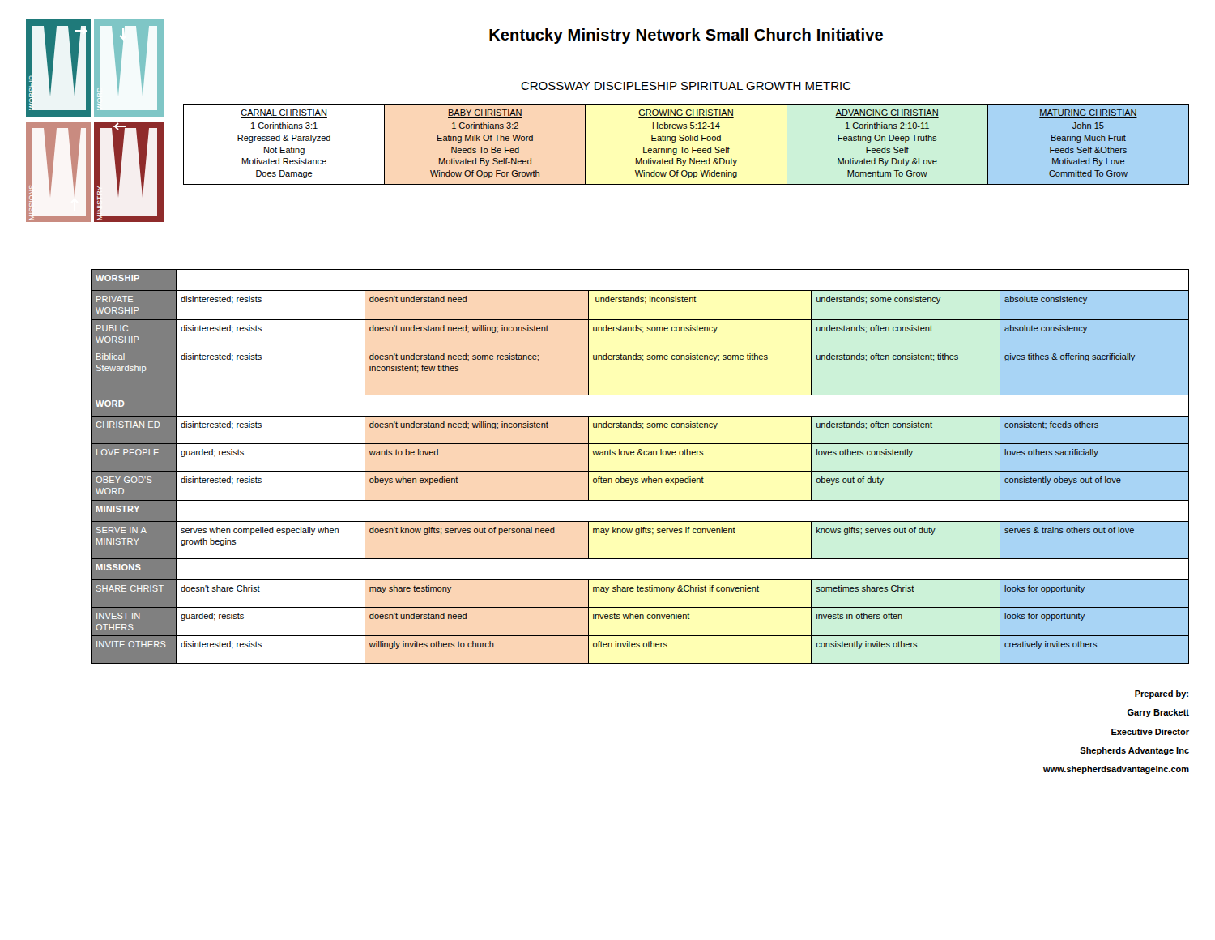WORSHIP WORD MISSIONS MINISTRY
Kentucky Ministry Network Small Church Initiative
CROSSWAY DISCIPLESHIP SPIRITUAL GROWTH METRIC
| CARNAL CHRISTIAN 1 Corinthians 3:1 Regressed & Paralyzed Not Eating Motivated Resistance Does Damage | BABY CHRISTIAN 1 Corinthians 3:2 Eating Milk Of The Word Needs To Be Fed Motivated By Self-Need Window Of Opp For Growth | GROWING CHRISTIAN Hebrews 5:12-14 Eating Solid Food Learning To Feed Self Motivated By Need &Duty Window Of Opp Widening | ADVANCING CHRISTIAN 1 Corinthians 2:10-11 Feasting On Deep Truths Feeds Self Motivated By Duty &Love Momentum To Grow | MATURING CHRISTIAN John 15 Bearing Much Fruit Feeds Self &Others Motivated By Love Committed To Grow |
| WORSHIP | |
| Private Worship | disinterested; resists | doesn't understand need | understands; inconsistent | understands; some consistency | absolute consistency |
| Public Worship | disinterested; resists | doesn't understand need; willing; inconsistent | understands; some consistency | understands; often consistent | absolute consistency |
| Biblical Stewardship | disinterested; resists | doesn't understand need; some resistance; inconsistent; few tithes | understands; some consistency; some tithes | understands; often consistent; tithes | gives tithes & offering sacrificially |
| WORD | |
| Christian Ed | disinterested; resists | doesn't understand need; willing; inconsistent | understands; some consistency | understands; often consistent | consistent; feeds others |
| Love People | guarded; resists | wants to be loved | wants love &can love others | loves others consistently | loves others sacrificially |
| Obey God's Word | disinterested; resists | obeys when expedient | often obeys when expedient | obeys out of duty | consistently obeys out of love |
| MINISTRY | |
| Serve In A Ministry | serves when compelled especially when growth begins | doesn't know gifts; serves out of personal need | may know gifts; serves if convenient | knows gifts; serves out of duty | serves & trains others out of love |
| MISSIONS | |
| Share Christ | doesn't share Christ | may share testimony | may share testimony &Christ if convenient | sometimes shares Christ | looks for opportunity |
| Invest In Others | guarded; resists | doesn't understand need | invests when convenient | invests in others often | looks for opportunity |
| Invite Others | disinterested; resists | willingly invites others to church | often invites others | consistently invites others | creatively invites others |
Prepared by:
Garry Brackett
Executive Director
Shepherds Advantage Inc
www.shepherdsadvantageinc.com